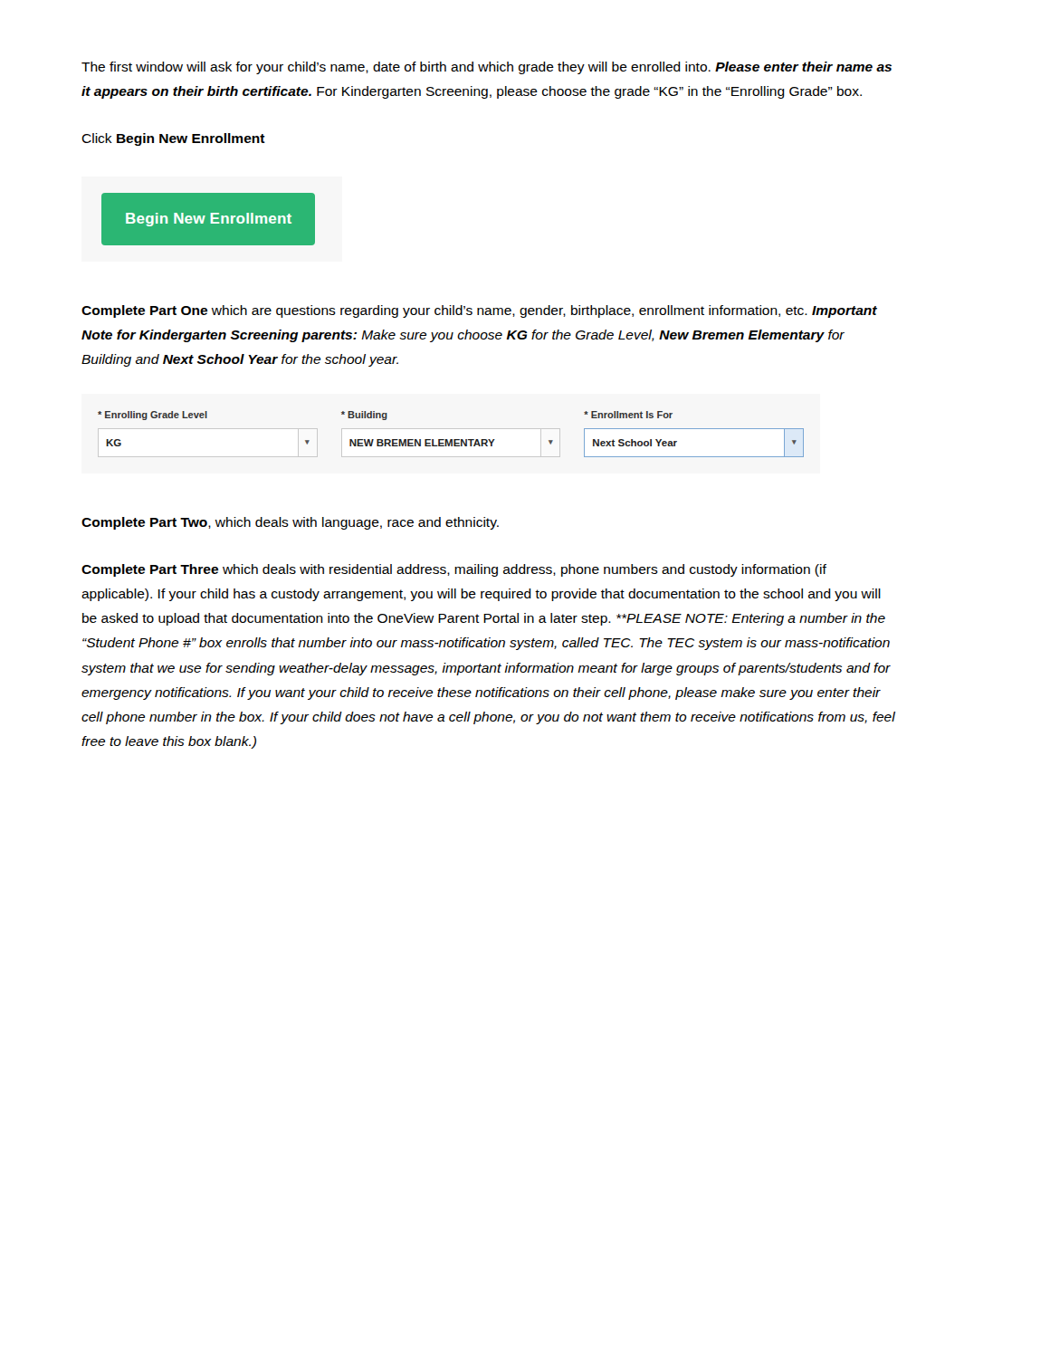The first window will ask for your child’s name, date of birth and which grade they will be enrolled into. Please enter their name as it appears on their birth certificate. For Kindergarten Screening, please choose the grade “KG” in the “Enrolling Grade” box.
Click Begin New Enrollment
Begin New Enrollment
Complete Part One which are questions regarding your child’s name, gender, birthplace, enrollment information, etc. Important Note for Kindergarten Screening parents: Make sure you choose KG for the Grade Level, New Bremen Elementary for Building and Next School Year for the school year.
* Enrolling Grade Level
KG▾
* Building
NEW BREMEN ELEMENTARY▾
* Enrollment Is For
Next School Year▾
Complete Part Two, which deals with language, race and ethnicity.
Complete Part Three which deals with residential address, mailing address, phone numbers and custody information (if applicable). If your child has a custody arrangement, you will be required to provide that documentation to the school and you will be asked to upload that documentation into the OneView Parent Portal in a later step. **PLEASE NOTE: Entering a number in the “Student Phone #” box enrolls that number into our mass-notification system, called TEC. The TEC system is our mass-notification system that we use for sending weather-delay messages, important information meant for large groups of parents/students and for emergency notifications. If you want your child to receive these notifications on their cell phone, please make sure you enter their cell phone number in the box. If your child does not have a cell phone, or you do not want them to receive notifications from us, feel free to leave this box blank.)